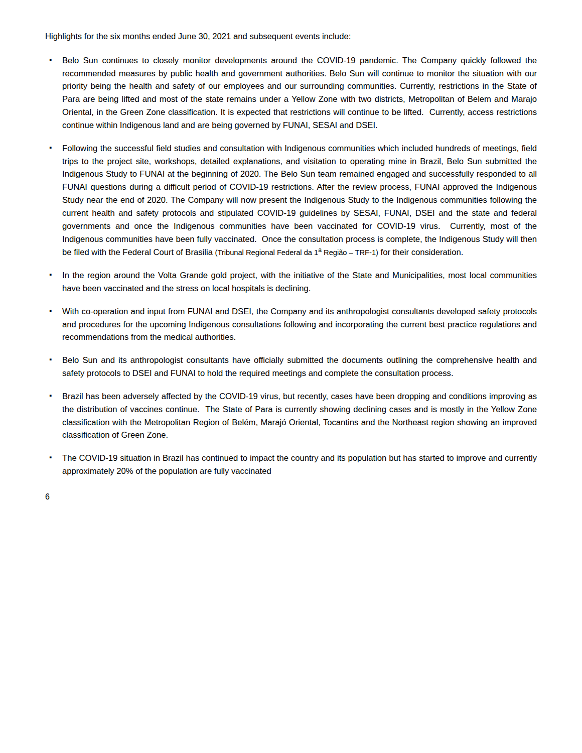Highlights for the six months ended June 30, 2021 and subsequent events include:
Belo Sun continues to closely monitor developments around the COVID-19 pandemic. The Company quickly followed the recommended measures by public health and government authorities. Belo Sun will continue to monitor the situation with our priority being the health and safety of our employees and our surrounding communities. Currently, restrictions in the State of Para are being lifted and most of the state remains under a Yellow Zone with two districts, Metropolitan of Belem and Marajo Oriental, in the Green Zone classification. It is expected that restrictions will continue to be lifted. Currently, access restrictions continue within Indigenous land and are being governed by FUNAI, SESAI and DSEI.
Following the successful field studies and consultation with Indigenous communities which included hundreds of meetings, field trips to the project site, workshops, detailed explanations, and visitation to operating mine in Brazil, Belo Sun submitted the Indigenous Study to FUNAI at the beginning of 2020. The Belo Sun team remained engaged and successfully responded to all FUNAI questions during a difficult period of COVID-19 restrictions. After the review process, FUNAI approved the Indigenous Study near the end of 2020. The Company will now present the Indigenous Study to the Indigenous communities following the current health and safety protocols and stipulated COVID-19 guidelines by SESAI, FUNAI, DSEI and the state and federal governments and once the Indigenous communities have been vaccinated for COVID-19 virus. Currently, most of the Indigenous communities have been fully vaccinated. Once the consultation process is complete, the Indigenous Study will then be filed with the Federal Court of Brasilia (Tribunal Regional Federal da 1a Região – TRF-1) for their consideration.
In the region around the Volta Grande gold project, with the initiative of the State and Municipalities, most local communities have been vaccinated and the stress on local hospitals is declining.
With co-operation and input from FUNAI and DSEI, the Company and its anthropologist consultants developed safety protocols and procedures for the upcoming Indigenous consultations following and incorporating the current best practice regulations and recommendations from the medical authorities.
Belo Sun and its anthropologist consultants have officially submitted the documents outlining the comprehensive health and safety protocols to DSEI and FUNAI to hold the required meetings and complete the consultation process.
Brazil has been adversely affected by the COVID-19 virus, but recently, cases have been dropping and conditions improving as the distribution of vaccines continue. The State of Para is currently showing declining cases and is mostly in the Yellow Zone classification with the Metropolitan Region of Belém, Marajó Oriental, Tocantins and the Northeast region showing an improved classification of Green Zone.
The COVID-19 situation in Brazil has continued to impact the country and its population but has started to improve and currently approximately 20% of the population are fully vaccinated
6